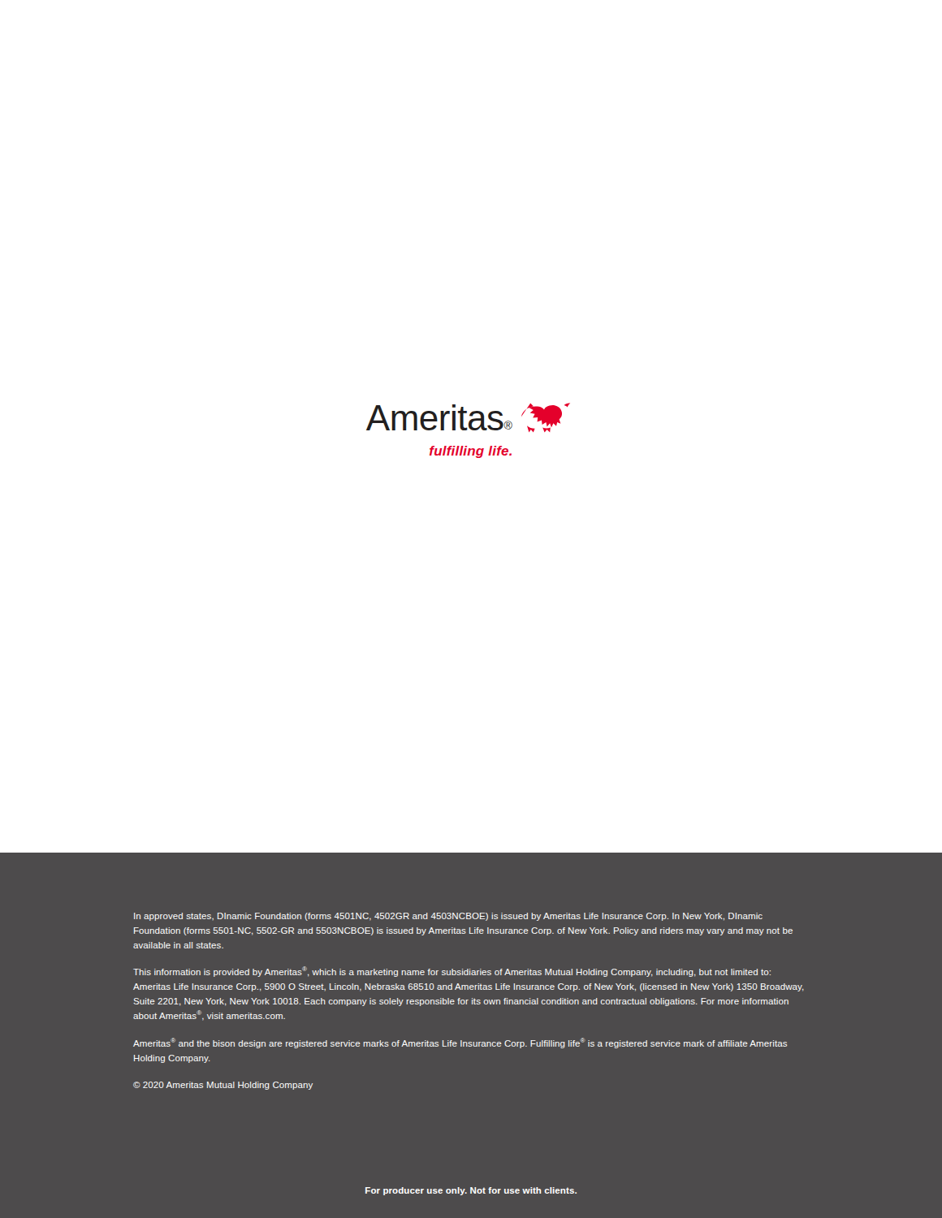Ameritas®
fulfilling life.
In approved states, DInamic Foundation (forms 4501NC, 4502GR and 4503NCBOE) is issued by Ameritas Life Insurance Corp. In New York, DInamic Foundation (forms 5501-NC, 5502-GR and 5503NCBOE) is issued by Ameritas Life Insurance Corp. of New York. Policy and riders may vary and may not be available in all states.
This information is provided by Ameritas®, which is a marketing name for subsidiaries of Ameritas Mutual Holding Company, including, but not limited to: Ameritas Life Insurance Corp., 5900 O Street, Lincoln, Nebraska 68510 and Ameritas Life Insurance Corp. of New York, (licensed in New York) 1350 Broadway, Suite 2201, New York, New York 10018. Each company is solely responsible for its own financial condition and contractual obligations. For more information about Ameritas®, visit ameritas.com.
Ameritas® and the bison design are registered service marks of Ameritas Life Insurance Corp. Fulfilling life® is a registered service mark of affiliate Ameritas Holding Company.
© 2020 Ameritas Mutual Holding Company
For producer use only. Not for use with clients.